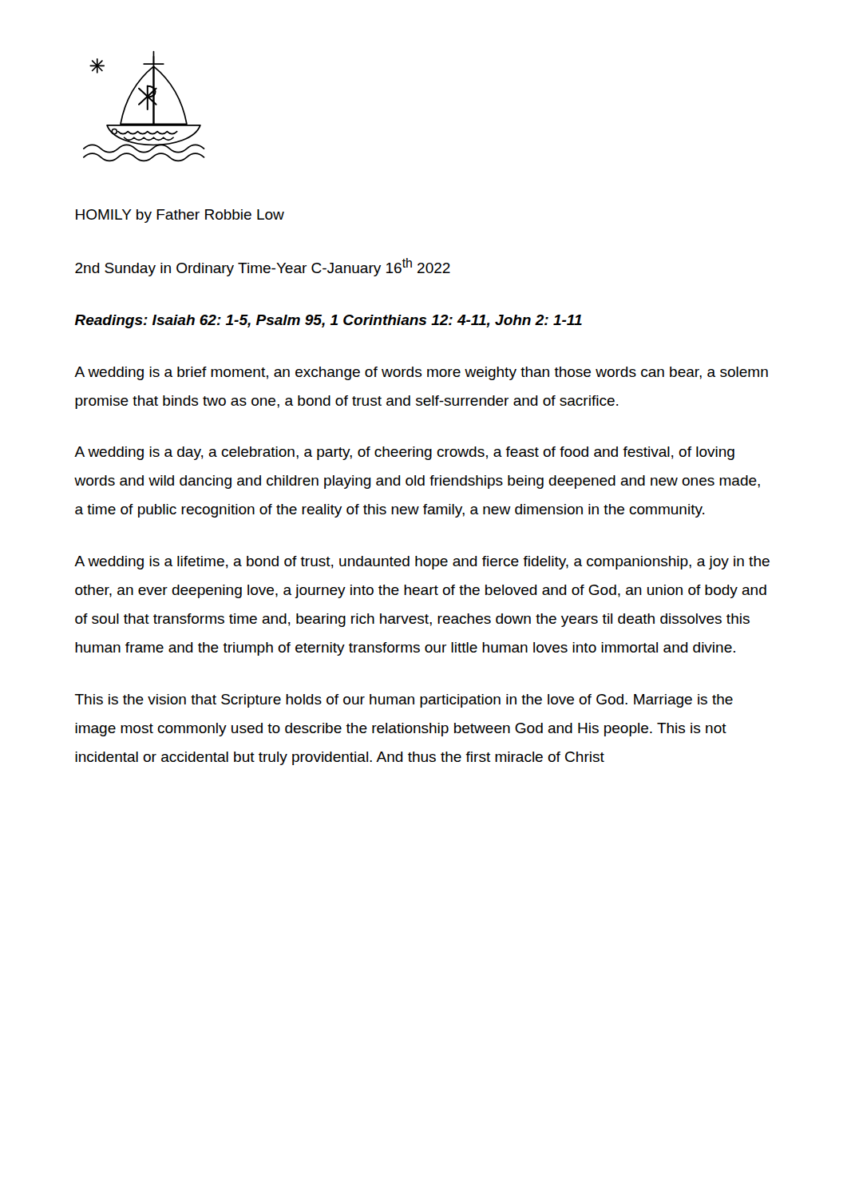HOMILY by Father Robbie Low
2nd Sunday in Ordinary Time-Year C-January 16th 2022
Readings: Isaiah 62: 1-5, Psalm 95, 1 Corinthians 12: 4-11, John 2: 1-11
A wedding is a brief moment, an exchange of words more weighty than those words can bear, a solemn promise that binds two as one, a bond of trust and self-surrender and of sacrifice.
A wedding is a day, a celebration, a party, of cheering crowds, a feast of food and festival, of loving words and wild dancing and children playing and old friendships being deepened and new ones made, a time of public recognition of the reality of this new family, a new dimension in the community.
A wedding is a lifetime, a bond of trust, undaunted hope and fierce fidelity, a companionship, a joy in the other, an ever deepening love, a journey into the heart of the beloved and of God, an union of body and of soul that transforms time and, bearing rich harvest, reaches down the years til death dissolves this human frame and the triumph of eternity transforms our little human loves into immortal and divine.
This is the vision that Scripture holds of our human participation in the love of God. Marriage is the image most commonly used to describe the relationship between God and His people. This is not incidental or accidental but truly providential. And thus the first miracle of Christ